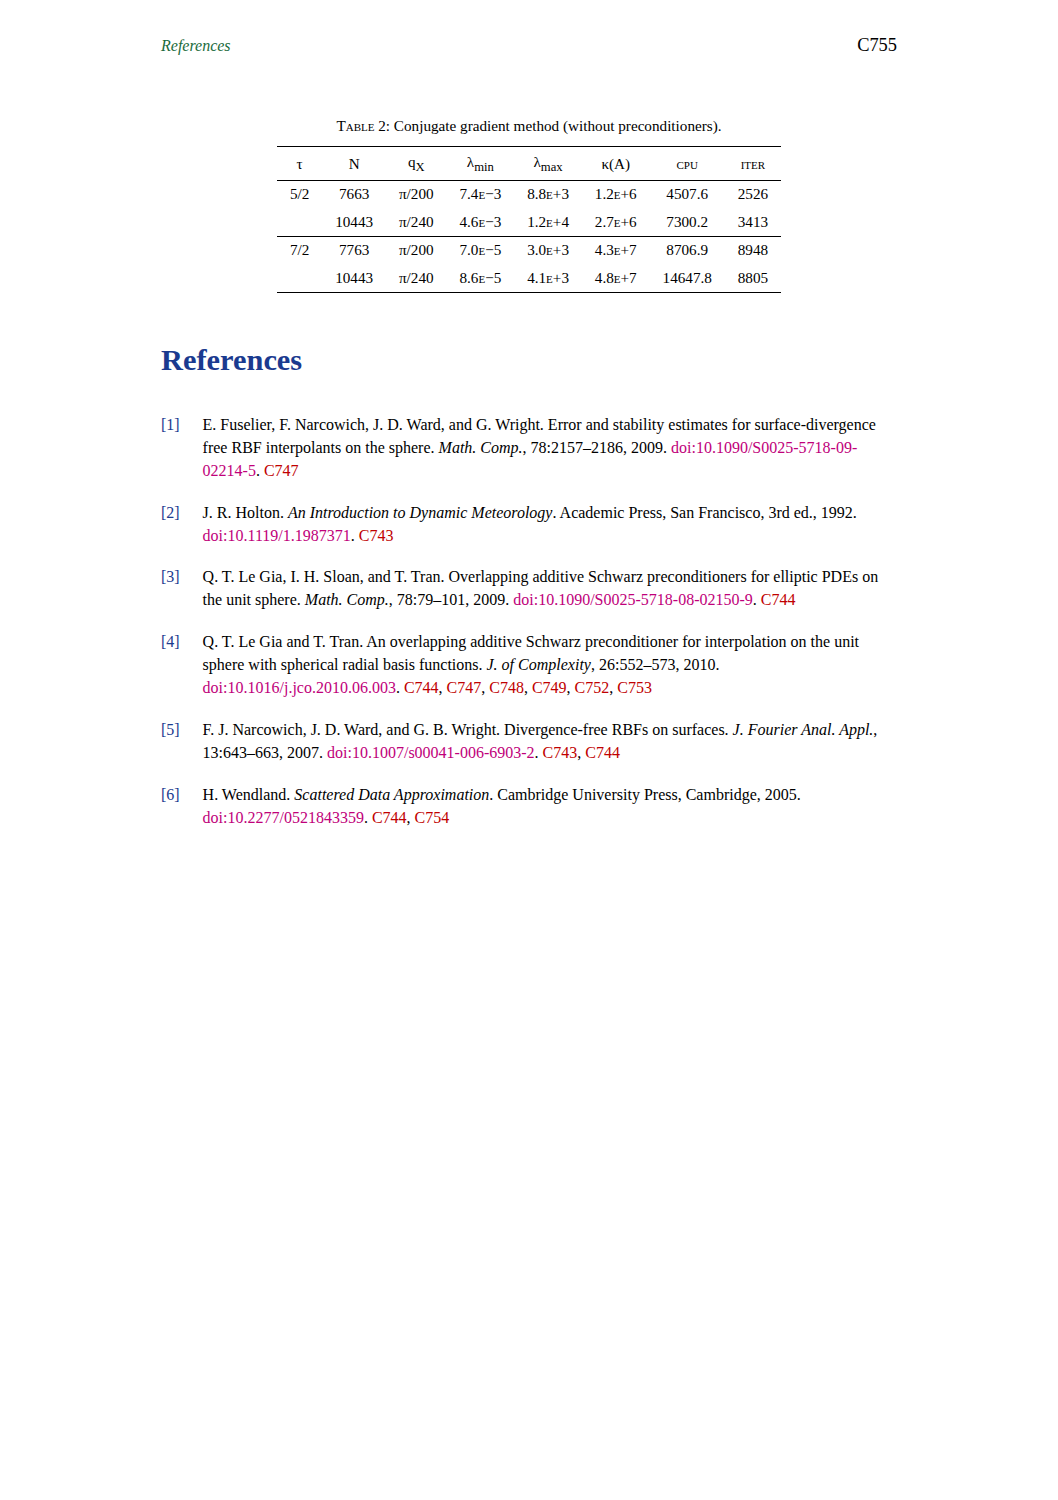References C755
Table 2: Conjugate gradient method (without preconditioners).
| τ | N | q X | λ min | λ max | κ(A) | cpu | iter |
| --- | --- | --- | --- | --- | --- | --- | --- |
| 5/2 | 7663 | π/200 | 7.4 e −3 | 8.8 e +3 | 1.2 e +6 | 4507.6 | 2526 |
| | 10443 | π/240 | 4.6 e −3 | 1.2 e +4 | 2.7 e +6 | 7300.2 | 3413 |
| 7/2 | 7763 | π/200 | 7.0 e −5 | 3.0 e +3 | 4.3 e +7 | 8706.9 | 8948 |
| | 10443 | π/240 | 8.6 e −5 | 4.1 e +3 | 4.8 e +7 | 14647.8 | 8805 |
References
[1] E. Fuselier, F. Narcowich, J. D. Ward, and G. Wright. Error and stability estimates for surface-divergence free RBF interpolants on the sphere. Math. Comp., 78:2157–2186, 2009. doi:10.1090/S0025-5718-09-02214-5. C747
[2] J. R. Holton. An Introduction to Dynamic Meteorology. Academic Press, San Francisco, 3rd ed., 1992. doi:10.1119/1.1987371. C743
[3] Q. T. Le Gia, I. H. Sloan, and T. Tran. Overlapping additive Schwarz preconditioners for elliptic PDEs on the unit sphere. Math. Comp., 78:79–101, 2009. doi:10.1090/S0025-5718-08-02150-9. C744
[4] Q. T. Le Gia and T. Tran. An overlapping additive Schwarz preconditioner for interpolation on the unit sphere with spherical radial basis functions. J. of Complexity, 26:552–573, 2010. doi:10.1016/j.jco.2010.06.003. C744, C747, C748, C749, C752, C753
[5] F. J. Narcowich, J. D. Ward, and G. B. Wright. Divergence-free RBFs on surfaces. J. Fourier Anal. Appl., 13:643–663, 2007. doi:10.1007/s00041-006-6903-2. C743, C744
[6] H. Wendland. Scattered Data Approximation. Cambridge University Press, Cambridge, 2005. doi:10.2277/0521843359. C744, C754